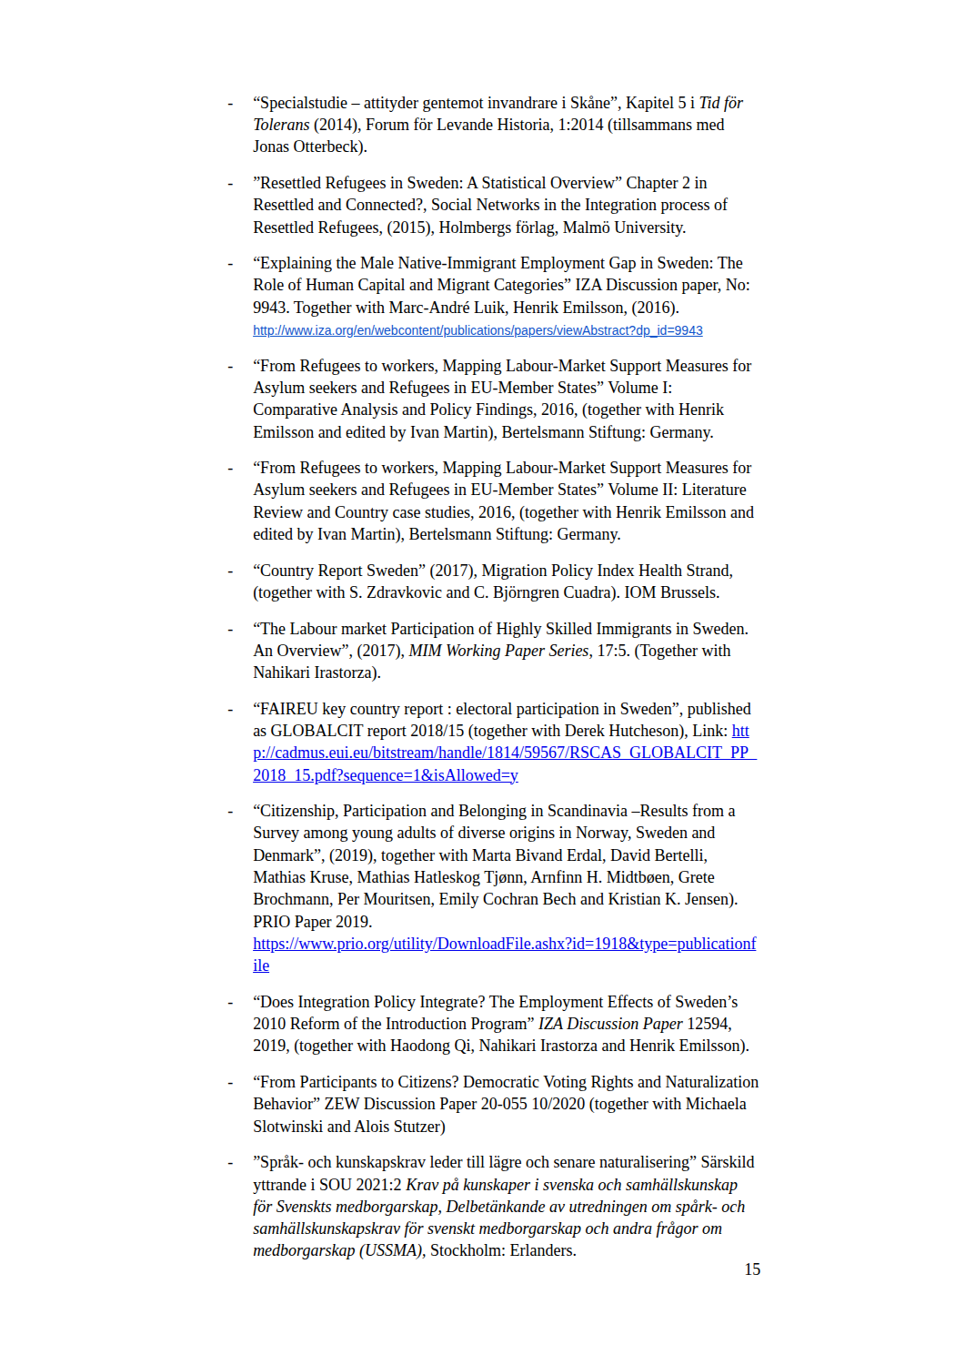“Specialstudie – attityder gentemot invandrare i Skåne”, Kapitel 5 i Tid för Tolerans (2014), Forum för Levande Historia, 1:2014 (tillsammans med Jonas Otterbeck).
”Resettled Refugees in Sweden: A Statistical Overview” Chapter 2 in Resettled and Connected?, Social Networks in the Integration process of Resettled Refugees, (2015), Holmbergs förlag, Malmö University.
“Explaining the Male Native-Immigrant Employment Gap in Sweden: The Role of Human Capital and Migrant Categories” IZA Discussion paper, No: 9943. Together with Marc-André Luik, Henrik Emilsson, (2016).
http://www.iza.org/en/webcontent/publications/papers/viewAbstract?dp_id=9943
“From Refugees to workers, Mapping Labour-Market Support Measures for Asylum seekers and Refugees in EU-Member States” Volume I: Comparative Analysis and Policy Findings, 2016, (together with Henrik Emilsson and edited by Ivan Martin), Bertelsmann Stiftung: Germany.
“From Refugees to workers, Mapping Labour-Market Support Measures for Asylum seekers and Refugees in EU-Member States” Volume II: Literature Review and Country case studies, 2016, (together with Henrik Emilsson and edited by Ivan Martin), Bertelsmann Stiftung: Germany.
“Country Report Sweden” (2017), Migration Policy Index Health Strand, (together with S. Zdravkovic and C. Björngren Cuadra). IOM Brussels.
“The Labour market Participation of Highly Skilled Immigrants in Sweden. An Overview”, (2017), MIM Working Paper Series, 17:5. (Together with Nahikari Irastorza).
“FAIREU key country report : electoral participation in Sweden”, published as GLOBALCIT report 2018/15 (together with Derek Hutcheson), Link: http://cadmus.eui.eu/bitstream/handle/1814/59567/RSCAS_GLOBALCIT_PP_2018_15.pdf?sequence=1&isAllowed=y
“Citizenship, Participation and Belonging in Scandinavia –Results from a Survey among young adults of diverse origins in Norway, Sweden and Denmark”, (2019), together with Marta Bivand Erdal, David Bertelli, Mathias Kruse, Mathias Hatleskog Tjønn, Arnfinn H. Midtbøen, Grete Brochmann, Per Mouritsen, Emily Cochran Bech and Kristian K. Jensen). PRIO Paper 2019.
https://www.prio.org/utility/DownloadFile.ashx?id=1918&type=publicationfile
“Does Integration Policy Integrate? The Employment Effects of Sweden’s 2010 Reform of the Introduction Program” IZA Discussion Paper 12594, 2019, (together with Haodong Qi, Nahikari Irastorza and Henrik Emilsson).
“From Participants to Citizens? Democratic Voting Rights and Naturalization Behavior” ZEW Discussion Paper 20-055 10/2020 (together with Michaela Slotwinski and Alois Stutzer)
”Språk- och kunskapskrav leder till lägre och senare naturalisering” Särskild yttrande i SOU 2021:2 Krav på kunskaper i svenska och samhällskunskap för Svenskts medborgarskap, Delbetänkande av utredningen om spårk- och samhällskunskapskrav för svenskt medborgarskap och andra frågor om medborgarskap (USSMA), Stockholm: Erlanders.
15